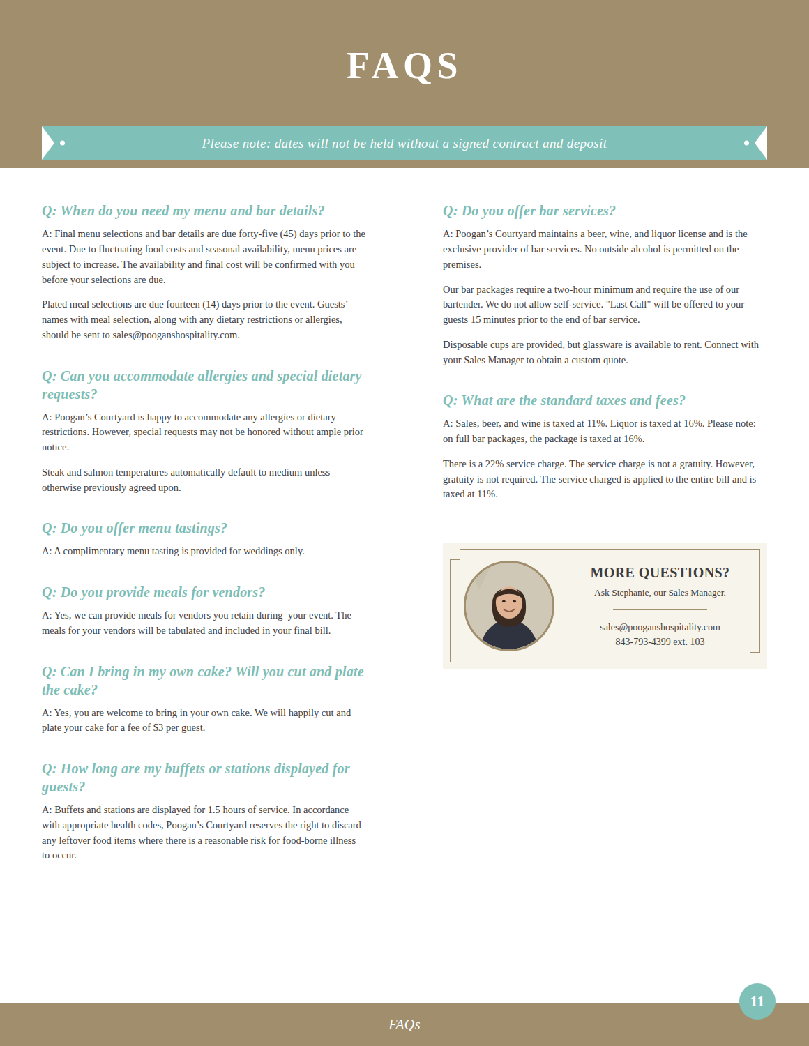FAQS
Please note: dates will not be held without a signed contract and deposit
Q: When do you need my menu and bar details?
A: Final menu selections and bar details are due forty-five (45) days prior to the event. Due to fluctuating food costs and seasonal availability, menu prices are subject to increase. The availability and final cost will be confirmed with you before your selections are due.
Plated meal selections are due fourteen (14) days prior to the event. Guests’ names with meal selection, along with any dietary restrictions or allergies, should be sent to sales@pooganshospitality.com.
Q: Can you accommodate allergies and special dietary requests?
A: Poogan’s Courtyard is happy to accommodate any allergies or dietary restrictions. However, special requests may not be honored without ample prior notice.
Steak and salmon temperatures automatically default to medium unless otherwise previously agreed upon.
Q: Do you offer menu tastings?
A: A complimentary menu tasting is provided for weddings only.
Q: Do you provide meals for vendors?
A: Yes, we can provide meals for vendors you retain during your event. The meals for your vendors will be tabulated and included in your final bill.
Q: Can I bring in my own cake? Will you cut and plate the cake?
A: Yes, you are welcome to bring in your own cake. We will happily cut and plate your cake for a fee of $3 per guest.
Q: How long are my buffets or stations displayed for guests?
A: Buffets and stations are displayed for 1.5 hours of service. In accordance with appropriate health codes, Poogan’s Courtyard reserves the right to discard any leftover food items where there is a reasonable risk for food-borne illness to occur.
Q: Do you offer bar services?
A: Poogan’s Courtyard maintains a beer, wine, and liquor license and is the exclusive provider of bar services. No outside alcohol is permitted on the premises.
Our bar packages require a two-hour minimum and require the use of our bartender. We do not allow self-service. "Last Call" will be offered to your guests 15 minutes prior to the end of bar service.
Disposable cups are provided, but glassware is available to rent. Connect with your Sales Manager to obtain a custom quote.
Q: What are the standard taxes and fees?
A: Sales, beer, and wine is taxed at 11%. Liquor is taxed at 16%. Please note: on full bar packages, the package is taxed at 16%.
There is a 22% service charge. The service charge is not a gratuity. However, gratuity is not required. The service charged is applied to the entire bill and is taxed at 11%.
MORE QUESTIONS?
Ask Stephanie, our Sales Manager.
sales@pooganshospitality.com
843-793-4399 ext. 103
11
FAQs